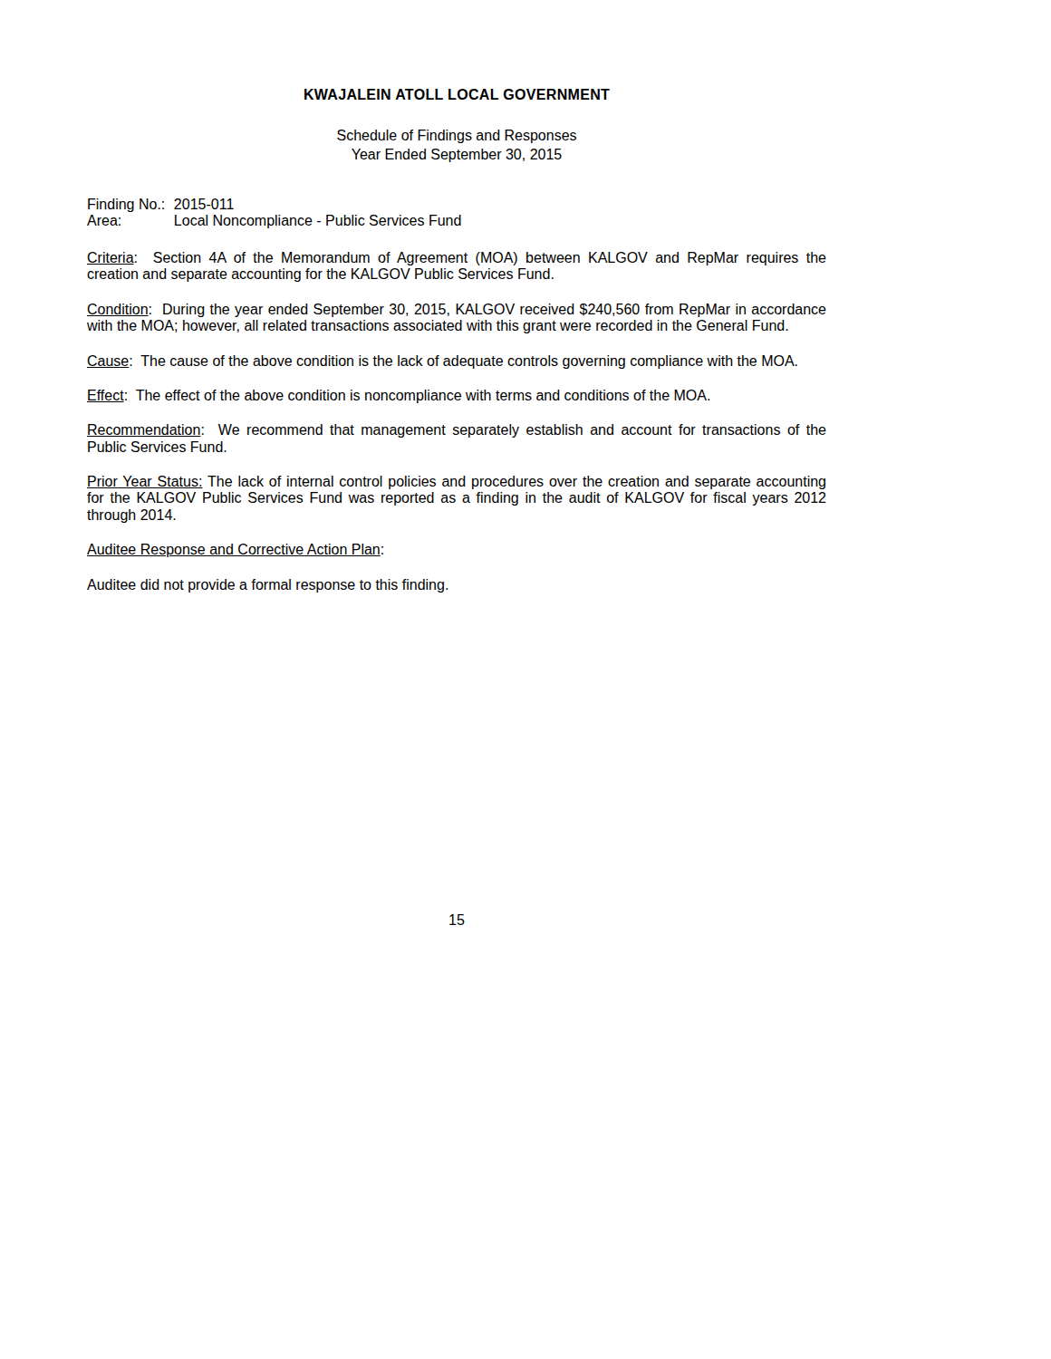KWAJALEIN ATOLL LOCAL GOVERNMENT
Schedule of Findings and Responses
Year Ended September 30, 2015
| Finding No.: | 2015-011 |
| Area: | Local Noncompliance - Public Services Fund |
Criteria: Section 4A of the Memorandum of Agreement (MOA) between KALGOV and RepMar requires the creation and separate accounting for the KALGOV Public Services Fund.
Condition: During the year ended September 30, 2015, KALGOV received $240,560 from RepMar in accordance with the MOA; however, all related transactions associated with this grant were recorded in the General Fund.
Cause: The cause of the above condition is the lack of adequate controls governing compliance with the MOA.
Effect: The effect of the above condition is noncompliance with terms and conditions of the MOA.
Recommendation: We recommend that management separately establish and account for transactions of the Public Services Fund.
Prior Year Status: The lack of internal control policies and procedures over the creation and separate accounting for the KALGOV Public Services Fund was reported as a finding in the audit of KALGOV for fiscal years 2012 through 2014.
Auditee Response and Corrective Action Plan:
Auditee did not provide a formal response to this finding.
15